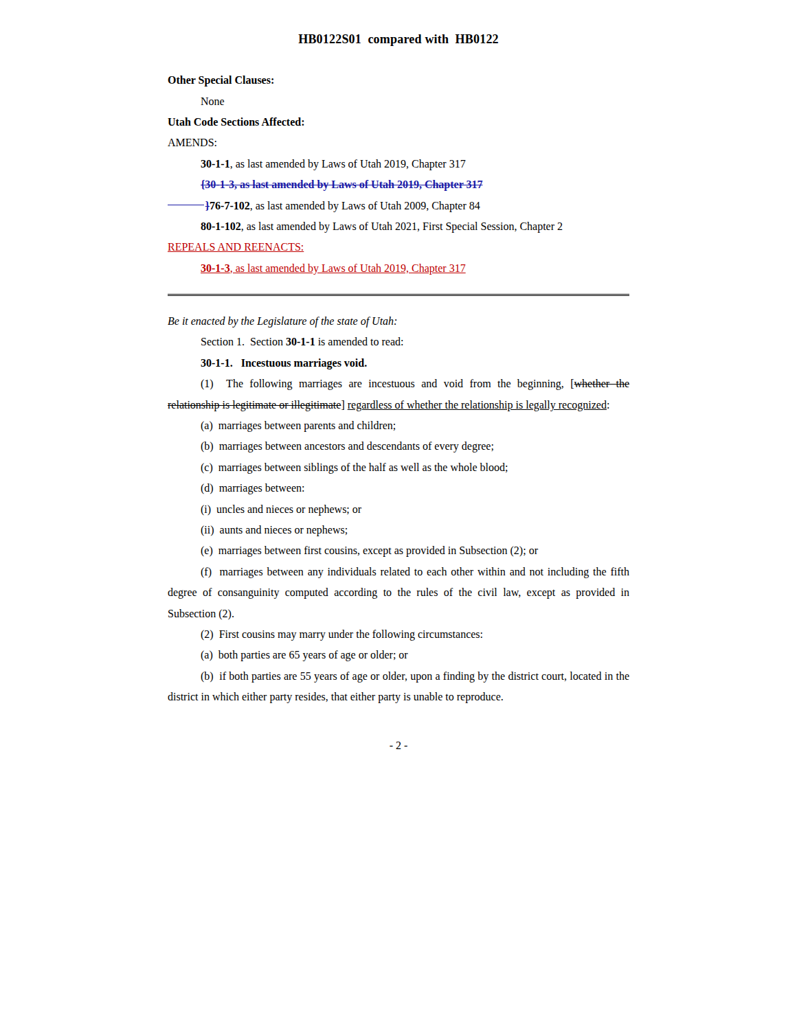HB0122S01 compared with HB0122
Other Special Clauses:
None
Utah Code Sections Affected:
AMENDS:
30-1-1, as last amended by Laws of Utah 2019, Chapter 317
{30-1-3, as last amended by Laws of Utah 2019, Chapter 317
}76-7-102, as last amended by Laws of Utah 2009, Chapter 84
80-1-102, as last amended by Laws of Utah 2021, First Special Session, Chapter 2
REPEALS AND REENACTS:
30-1-3, as last amended by Laws of Utah 2019, Chapter 317
Be it enacted by the Legislature of the state of Utah:
Section 1. Section 30-1-1 is amended to read:
30-1-1. Incestuous marriages void.
(1) The following marriages are incestuous and void from the beginning, [whether the relationship is legitimate or illegitimate] regardless of whether the relationship is legally recognized:
(a) marriages between parents and children;
(b) marriages between ancestors and descendants of every degree;
(c) marriages between siblings of the half as well as the whole blood;
(d) marriages between:
(i) uncles and nieces or nephews; or
(ii) aunts and nieces or nephews;
(e) marriages between first cousins, except as provided in Subsection (2); or
(f) marriages between any individuals related to each other within and not including the fifth degree of consanguinity computed according to the rules of the civil law, except as provided in Subsection (2).
(2) First cousins may marry under the following circumstances:
(a) both parties are 65 years of age or older; or
(b) if both parties are 55 years of age or older, upon a finding by the district court, located in the district in which either party resides, that either party is unable to reproduce.
- 2 -